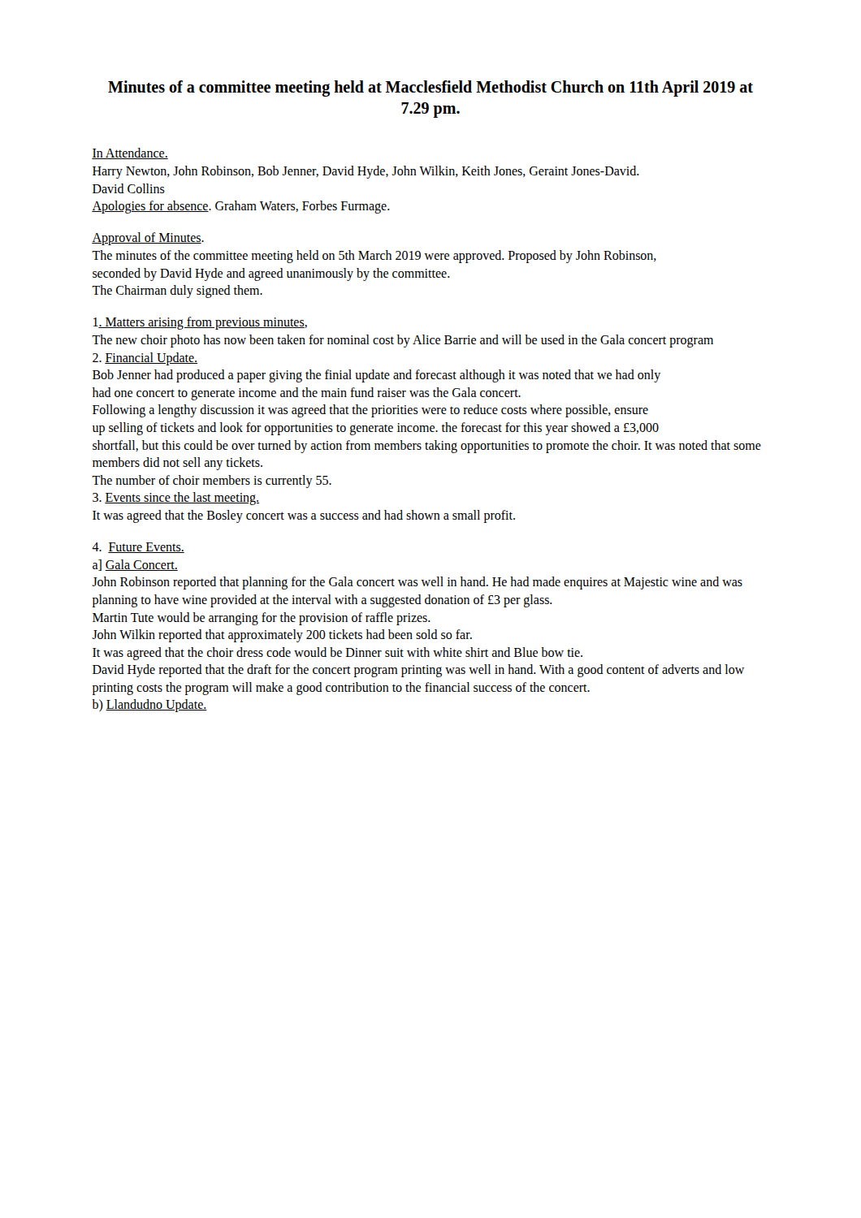Minutes of a committee meeting held at Macclesfield Methodist Church on 11th April 2019 at 7.29 pm.
In Attendance.
Harry Newton, John Robinson, Bob Jenner, David Hyde, John Wilkin, Keith Jones, Geraint Jones-David.
David Collins
Apologies for absence. Graham Waters, Forbes Furmage.
Approval of Minutes.
The minutes of the committee meeting held on 5th March 2019 were approved. Proposed by John Robinson,
seconded by David Hyde and agreed unanimously by the committee.
The Chairman duly signed them.
1. Matters arising from previous minutes,
The new choir photo has now been taken for nominal cost by Alice Barrie and will be used in the Gala concert program
2. Financial Update.
Bob Jenner had produced a paper giving the finial update and forecast although it was noted that we had only
had one concert to generate income and the main fund raiser was the Gala concert.
Following a lengthy discussion it was agreed that the priorities were to reduce costs where possible, ensure
up selling of tickets and look for opportunities to generate income. the forecast for this year showed a £3,000
shortfall, but this could be over turned by action from members taking opportunities to promote the choir. It was noted that some members did not sell any tickets.
The number of choir members is currently 55.
3. Events since the last meeting.
It was agreed that the Bosley concert was a success and had shown a small profit.
4. Future Events.
a] Gala Concert.
John Robinson reported that planning for the Gala concert was well in hand. He had made enquires at Majestic wine and was planning to have wine provided at the interval with a suggested donation of £3 per glass.
Martin Tute would be arranging for the provision of raffle prizes.
John Wilkin reported that approximately 200 tickets had been sold so far.
It was agreed that the choir dress code would be Dinner suit with white shirt and Blue bow tie.
David Hyde reported that the draft for the concert program printing was well in hand. With a good content of adverts and low printing costs the program will make a good contribution to the financial success of the concert.
b) Llandudno Update.